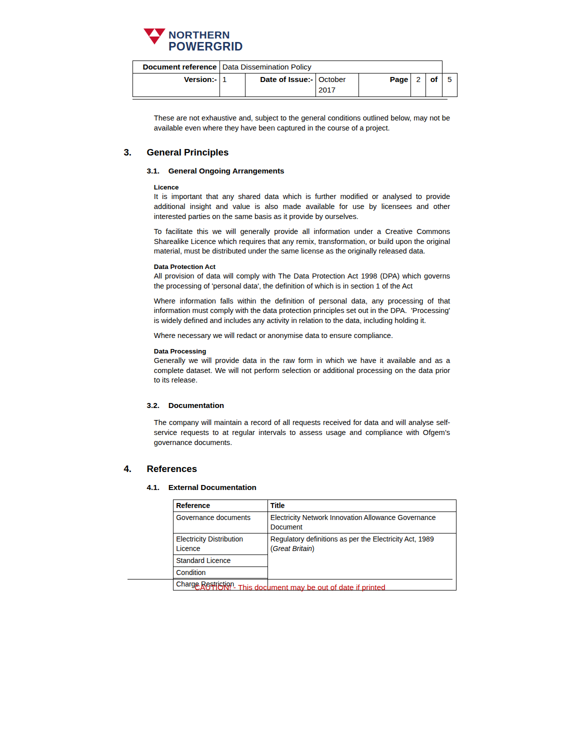NORTHERN POWERGRID
| Document reference | Data Dissemination Policy |
| Version:- | 1 | Date of Issue:- | October 2017 | Page | 2 | of | 5 |
These are not exhaustive and, subject to the general conditions outlined below, may not be available even where they have been captured in the course of a project.
3. General Principles
3.1. General Ongoing Arrangements
Licence
It is important that any shared data which is further modified or analysed to provide additional insight and value is also made available for use by licensees and other interested parties on the same basis as it provide by ourselves.
To facilitate this we will generally provide all information under a Creative Commons Sharealike Licence which requires that any remix, transformation, or build upon the original material, must be distributed under the same license as the originally released data.
Data Protection Act
All provision of data will comply with The Data Protection Act 1998 (DPA) which governs the processing of 'personal data', the definition of which is in section 1 of the Act
Where information falls within the definition of personal data, any processing of that information must comply with the data protection principles set out in the DPA. 'Processing' is widely defined and includes any activity in relation to the data, including holding it.
Where necessary we will redact or anonymise data to ensure compliance.
Data Processing
Generally we will provide data in the raw form in which we have it available and as a complete dataset. We will not perform selection or additional processing on the data prior to its release.
3.2. Documentation
The company will maintain a record of all requests received for data and will analyse self-service requests to at regular intervals to assess usage and compliance with Ofgem’s governance documents.
4. References
4.1. External Documentation
| Reference | Title |
| Governance documents | Electricity Network Innovation Allowance Governance Document |
| Electricity Distribution Licence | Regulatory definitions as per the Electricity Act, 1989 ( Great Britain ) |
| Standard Licence |
| Condition |
| Charge Restriction |
CAUTION! - This document may be out of date if printed